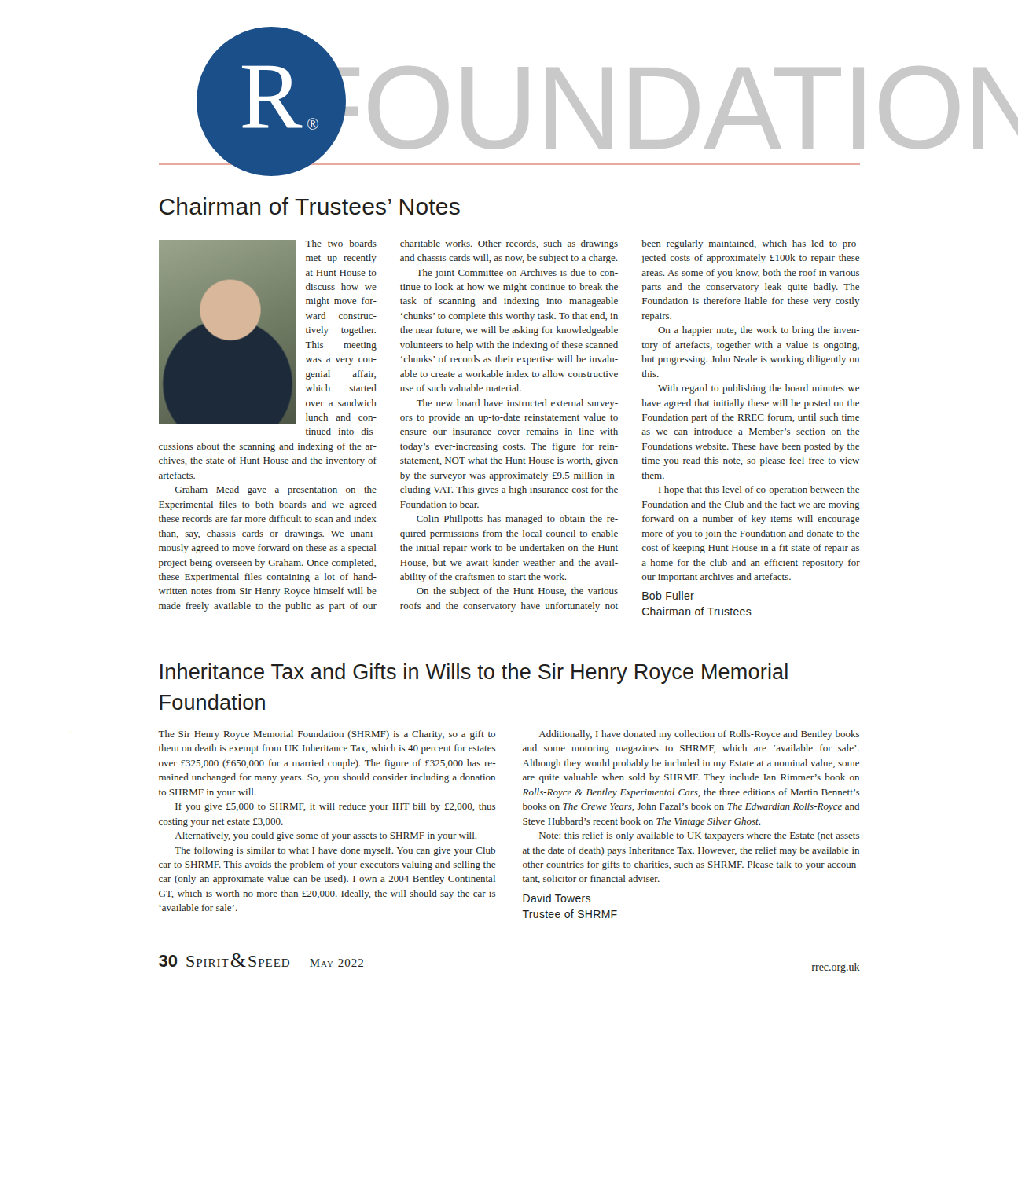FOUNDATION
R
®
Chairman of Trustees’ Notes
The two boards met up recently at Hunt House to discuss how we might move forward constructively together. This meeting was a very congenial affair, which started over a sandwich lunch and continued into discussions about the scanning and indexing of the archives, the state of Hunt House and the inventory of artefacts.
Graham Mead gave a presentation on the Experimental files to both boards and we agreed these records are far more difficult to scan and index than, say, chassis cards or drawings. We unanimously agreed to move forward on these as a special project being overseen by Graham. Once completed, these Experimental files containing a lot of handwritten notes from Sir Henry Royce himself will be made freely available to the public as part of our charitable works. Other records, such as drawings and chassis cards will, as now, be subject to a charge.
The joint Committee on Archives is due to continue to look at how we might continue to break the task of scanning and indexing into manageable ‘chunks’ to complete this worthy task. To that end, in the near future, we will be asking for knowledgeable volunteers to help with the indexing of these scanned ‘chunks’ of records as their expertise will be invaluable to create a workable index to allow constructive use of such valuable material.
The new board have instructed external surveyors to provide an up-to-date reinstatement value to ensure our insurance cover remains in line with today’s ever-increasing costs. The figure for reinstatement, NOT what the Hunt House is worth, given by the surveyor was approximately £9.5 million including VAT. This gives a high insurance cost for the Foundation to bear.
Colin Phillpotts has managed to obtain the required permissions from the local council to enable the initial repair work to be undertaken on the Hunt House, but we await kinder weather and the availability of the craftsmen to start the work.
On the subject of the Hunt House, the various roofs and the conservatory have unfortunately not been regularly maintained, which has led to projected costs of approximately £100k to repair these areas. As some of you know, both the roof in various parts and the conservatory leak quite badly. The Foundation is therefore liable for these very costly repairs.
On a happier note, the work to bring the inventory of artefacts, together with a value is ongoing, but progressing. John Neale is working diligently on this.
With regard to publishing the board minutes we have agreed that initially these will be posted on the Foundation part of the RREC forum, until such time as we can introduce a Member’s section on the Foundations website. These have been posted by the time you read this note, so please feel free to view them.
I hope that this level of co-operation between the Foundation and the Club and the fact we are moving forward on a number of key items will encourage more of you to join the Foundation and donate to the cost of keeping Hunt House in a fit state of repair as a home for the club and an efficient repository for our important archives and artefacts.
Bob Fuller Chairman of Trustees
Inheritance Tax and Gifts in Wills to the Sir Henry Royce Memorial Foundation
The Sir Henry Royce Memorial Foundation (SHRMF) is a Charity, so a gift to them on death is exempt from UK Inheritance Tax, which is 40 percent for estates over £325,000 (£650,000 for a married couple). The figure of £325,000 has remained unchanged for many years. So, you should consider including a donation to SHRMF in your will.
If you give £5,000 to SHRMF, it will reduce your IHT bill by £2,000, thus costing your net estate £3,000.
Alternatively, you could give some of your assets to SHRMF in your will.
The following is similar to what I have done myself. You can give your Club car to SHRMF. This avoids the problem of your executors valuing and selling the car (only an approximate value can be used). I own a 2004 Bentley Continental GT, which is worth no more than £20,000. Ideally, the will should say the car is ‘available for sale’.
Additionally, I have donated my collection of Rolls-Royce and Bentley books and some motoring magazines to SHRMF, which are ‘available for sale’. Although they would probably be included in my Estate at a nominal value, some are quite valuable when sold by SHRMF. They include Ian Rimmer’s book on Rolls-Royce & Bentley Experimental Cars, the three editions of Martin Bennett’s books on The Crewe Years, John Fazal’s book on The Edwardian Rolls-Royce and Steve Hubbard’s recent book on The Vintage Silver Ghost.
Note: this relief is only available to UK taxpayers where the Estate (net assets at the date of death) pays Inheritance Tax. However, the relief may be available in other countries for gifts to charities, such as SHRMF. Please talk to your accountant, solicitor or financial adviser.
David Towers Trustee of SHRMF
30 Spirit&Speed May 2022
rrec.org.uk